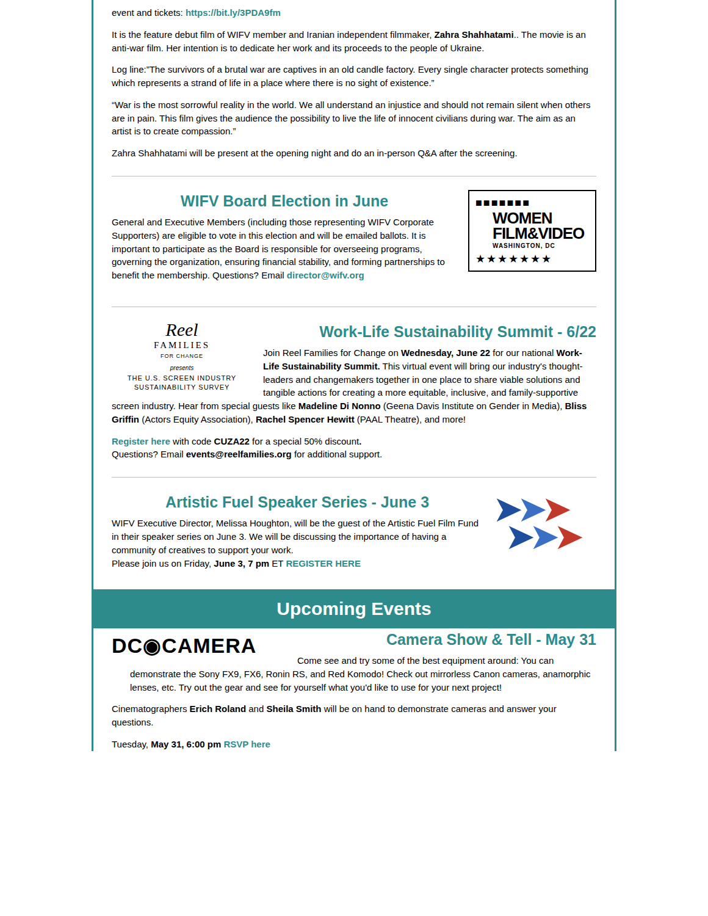event and tickets: https://bit.ly/3PDA9fm
It is the feature debut film of WIFV member and Iranian independent filmmaker, Zahra Shahhatami.. The movie is an anti-war film. Her intention is to dedicate her work and its proceeds to the people of Ukraine.
Log line:”The survivors of a brutal war are captives in an old candle factory. Every single character protects something which represents a strand of life in a place where there is no sight of existence.”
“War is the most sorrowful reality in the world. We all understand an injustice and should not remain silent when others are in pain. This film gives the audience the possibility to live the life of innocent civilians during war. The aim as an artist is to create compassion.”
Zahra Shahhatami will be present at the opening night and do an in-person Q&A after the screening.
■■■■■■■
WOMEN
FILM&VIDEO
WASHINGTON, DC
★★★★★★★
WIFV Board Election in June
General and Executive Members (including those representing WIFV Corporate Supporters) are eligible to vote in this election and will be emailed ballots. It is important to participate as the Board is responsible for overseeing programs, governing the organization, ensuring financial stability, and forming partnerships to benefit the membership. Questions? Email director@wifv.org
Reel
FAMILIES
FOR CHANGE
presents
THE U.S. SCREEN INDUSTRY
SUSTAINABILITY SURVEY
Work-Life Sustainability Summit - 6/22
Join Reel Families for Change on Wednesday, June 22 for our national Work-Life Sustainability Summit. This virtual event will bring our industry's thought-leaders and changemakers together in one place to share viable solutions and tangible actions for creating a more equitable, inclusive, and family-supportive screen industry. Hear from special guests like Madeline Di Nonno (Geena Davis Institute on Gender in Media), Bliss Griffin (Actors Equity Association), Rachel Spencer Hewitt (PAAL Theatre), and more!
Register here with code CUZA22 for a special 50% discount.
Questions? Email events@reelfamilies.org for additional support.
➤ ➤ ➤ ➤ ➤ ➤
Artistic Fuel Speaker Series - June 3
WIFV Executive Director, Melissa Houghton, will be the guest of the Artistic Fuel Film Fund in their speaker series on June 3. We will be discussing the importance of having a community of creatives to support your work.
Please join us on Friday, June 3, 7 pm ET REGISTER HERE
Upcoming Events
DC◉CAMERA
Camera Show & Tell - May 31
Come see and try some of the best equipment around: You can demonstrate the Sony FX9, FX6, Ronin RS, and Red Komodo! Check out mirrorless Canon cameras, anamorphic lenses, etc. Try out the gear and see for yourself what you'd like to use for your next project!
Cinematographers Erich Roland and Sheila Smith will be on hand to demonstrate cameras and answer your questions.
Tuesday, May 31, 6:00 pm RSVP here